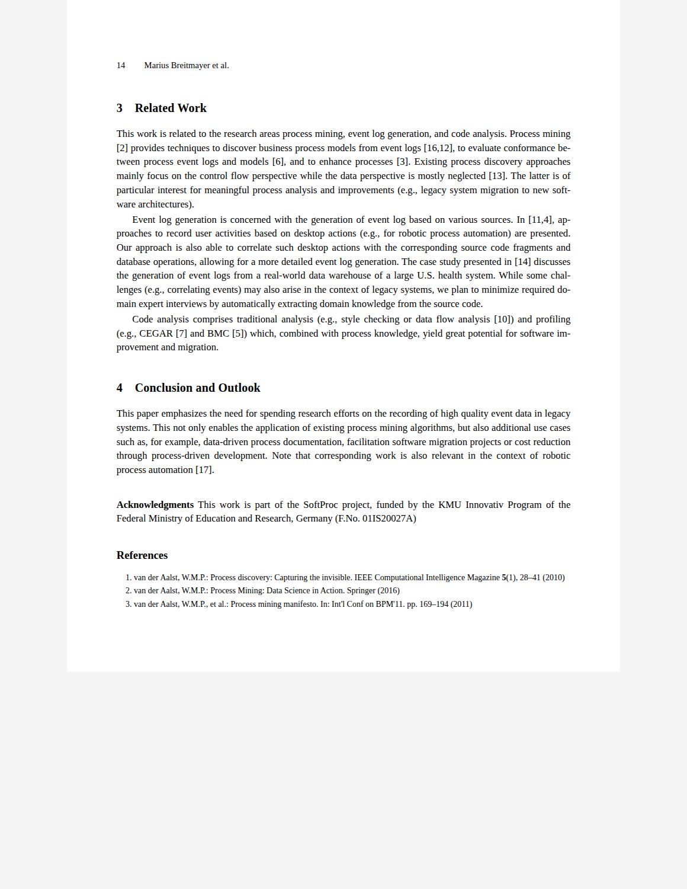14 Marius Breitmayer et al.
3 Related Work
This work is related to the research areas process mining, event log generation, and code analysis. Process mining [2] provides techniques to discover business process models from event logs [16,12], to evaluate conformance between process event logs and models [6], and to enhance processes [3]. Existing process discovery approaches mainly focus on the control flow perspective while the data perspective is mostly neglected [13]. The latter is of particular interest for meaningful process analysis and improvements (e.g., legacy system migration to new software architectures).
Event log generation is concerned with the generation of event log based on various sources. In [11,4], approaches to record user activities based on desktop actions (e.g., for robotic process automation) are presented. Our approach is also able to correlate such desktop actions with the corresponding source code fragments and database operations, allowing for a more detailed event log generation. The case study presented in [14] discusses the generation of event logs from a real-world data warehouse of a large U.S. health system. While some challenges (e.g., correlating events) may also arise in the context of legacy systems, we plan to minimize required domain expert interviews by automatically extracting domain knowledge from the source code.
Code analysis comprises traditional analysis (e.g., style checking or data flow analysis [10]) and profiling (e.g., CEGAR [7] and BMC [5]) which, combined with process knowledge, yield great potential for software improvement and migration.
4 Conclusion and Outlook
This paper emphasizes the need for spending research efforts on the recording of high quality event data in legacy systems. This not only enables the application of existing process mining algorithms, but also additional use cases such as, for example, data-driven process documentation, facilitation software migration projects or cost reduction through process-driven development. Note that corresponding work is also relevant in the context of robotic process automation [17].
Acknowledgments This work is part of the SoftProc project, funded by the KMU Innovativ Program of the Federal Ministry of Education and Research, Germany (F.No. 01IS20027A)
References
van der Aalst, W.M.P.: Process discovery: Capturing the invisible. IEEE Computational Intelligence Magazine 5(1), 28–41 (2010)
van der Aalst, W.M.P.: Process Mining: Data Science in Action. Springer (2016)
van der Aalst, W.M.P., et al.: Process mining manifesto. In: Int'l Conf on BPM'11. pp. 169–194 (2011)